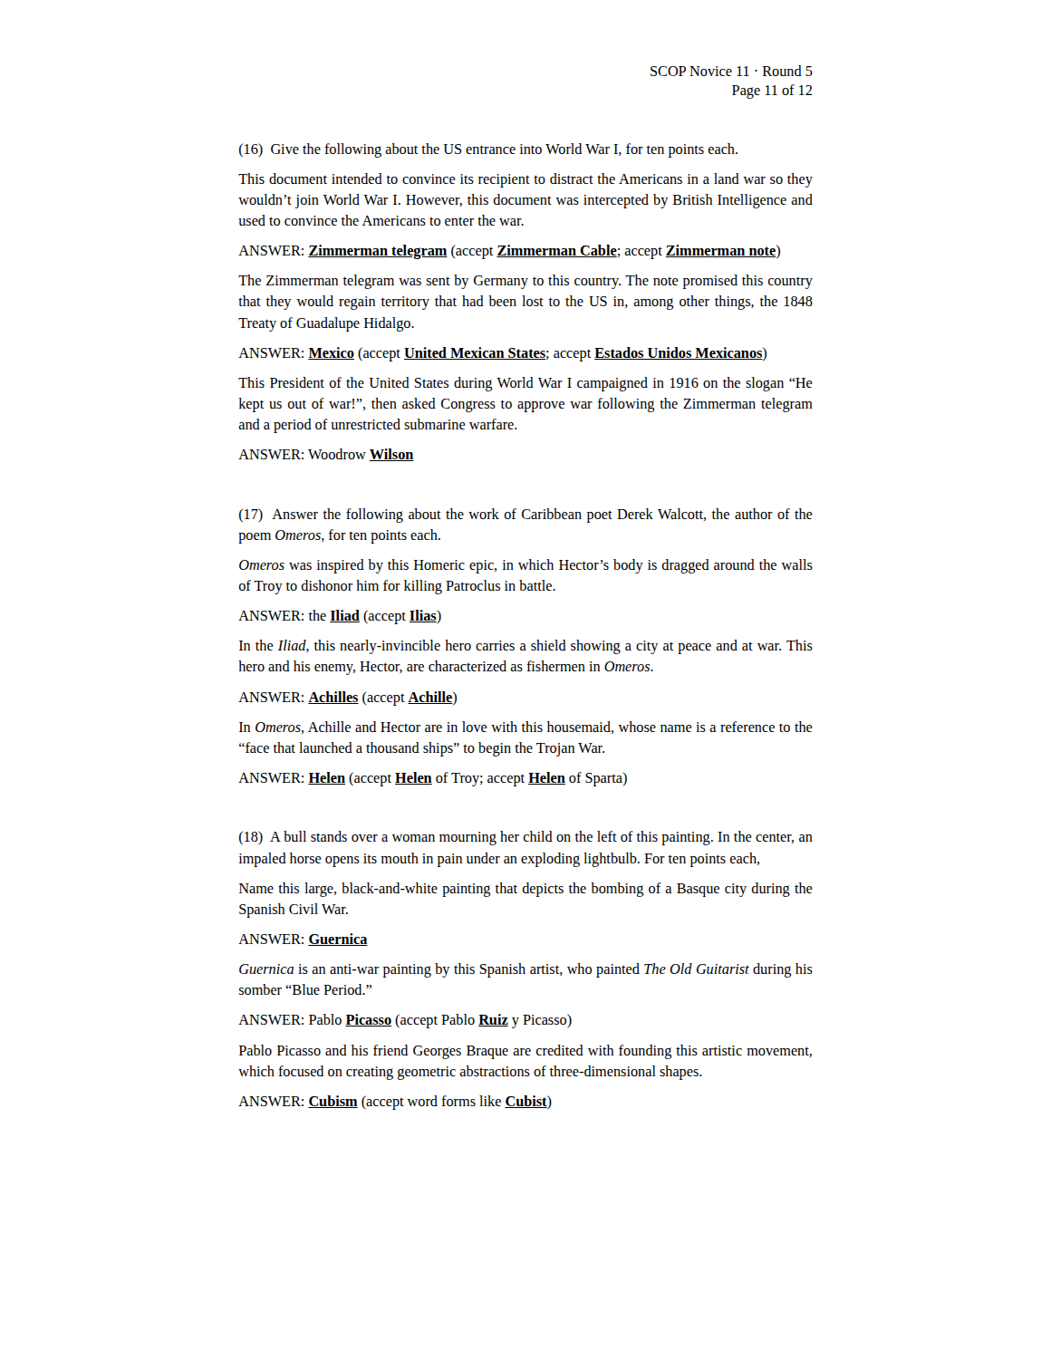SCOP Novice 11 · Round 5
Page 11 of 12
(16) Give the following about the US entrance into World War I, for ten points each.
This document intended to convince its recipient to distract the Americans in a land war so they wouldn’t join World War I. However, this document was intercepted by British Intelligence and used to convince the Americans to enter the war.
ANSWER: Zimmerman telegram (accept Zimmerman Cable; accept Zimmerman note)
The Zimmerman telegram was sent by Germany to this country. The note promised this country that they would regain territory that had been lost to the US in, among other things, the 1848 Treaty of Guadalupe Hidalgo.
ANSWER: Mexico (accept United Mexican States; accept Estados Unidos Mexicanos)
This President of the United States during World War I campaigned in 1916 on the slogan “He kept us out of war!”, then asked Congress to approve war following the Zimmerman telegram and a period of unrestricted submarine warfare.
ANSWER: Woodrow Wilson
(17) Answer the following about the work of Caribbean poet Derek Walcott, the author of the poem Omeros, for ten points each.
Omeros was inspired by this Homeric epic, in which Hector’s body is dragged around the walls of Troy to dishonor him for killing Patroclus in battle.
ANSWER: the Iliad (accept Ilias)
In the Iliad, this nearly-invincible hero carries a shield showing a city at peace and at war. This hero and his enemy, Hector, are characterized as fishermen in Omeros.
ANSWER: Achilles (accept Achille)
In Omeros, Achille and Hector are in love with this housemaid, whose name is a reference to the “face that launched a thousand ships” to begin the Trojan War.
ANSWER: Helen (accept Helen of Troy; accept Helen of Sparta)
(18) A bull stands over a woman mourning her child on the left of this painting. In the center, an impaled horse opens its mouth in pain under an exploding lightbulb. For ten points each,
Name this large, black-and-white painting that depicts the bombing of a Basque city during the Spanish Civil War.
ANSWER: Guernica
Guernica is an anti-war painting by this Spanish artist, who painted The Old Guitarist during his somber “Blue Period.”
ANSWER: Pablo Picasso (accept Pablo Ruiz y Picasso)
Pablo Picasso and his friend Georges Braque are credited with founding this artistic movement, which focused on creating geometric abstractions of three-dimensional shapes.
ANSWER: Cubism (accept word forms like Cubist)